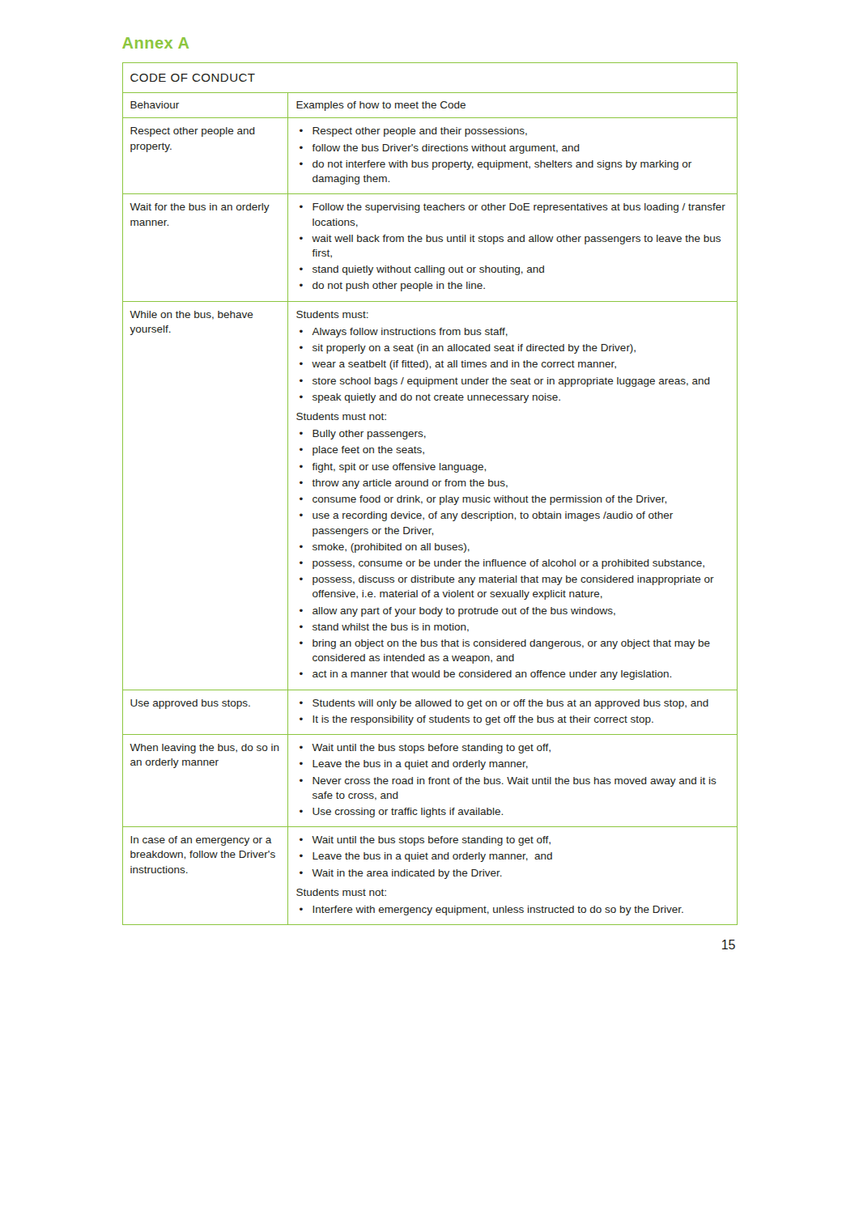Annex A
| CODE OF CONDUCT |
| Behaviour | Examples of how to meet the Code |
| Respect other people and property. | Respect other people and their possessions, follow the bus Driver's directions without argument, and do not interfere with bus property, equipment, shelters and signs by marking or damaging them. |
| Wait for the bus in an orderly manner. | Follow the supervising teachers or other DoE representatives at bus loading / transfer locations, wait well back from the bus until it stops and allow other passengers to leave the bus first, stand quietly without calling out or shouting, and do not push other people in the line. |
| While on the bus, behave yourself. | Students must: Always follow instructions from bus staff, sit properly on a seat (in an allocated seat if directed by the Driver), wear a seatbelt (if fitted), at all times and in the correct manner, store school bags / equipment under the seat or in appropriate luggage areas, and speak quietly and do not create unnecessary noise. Students must not: Bully other passengers, place feet on the seats, fight, spit or use offensive language, throw any article around or from the bus, consume food or drink, or play music without the permission of the Driver, use a recording device, of any description, to obtain images /audio of other passengers or the Driver, smoke, (prohibited on all buses), possess, consume or be under the influence of alcohol or a prohibited substance, possess, discuss or distribute any material that may be considered inappropriate or offensive, i.e. material of a violent or sexually explicit nature, allow any part of your body to protrude out of the bus windows, stand whilst the bus is in motion, bring an object on the bus that is considered dangerous, or any object that may be considered as intended as a weapon, and act in a manner that would be considered an offence under any legislation. |
| Use approved bus stops. | Students will only be allowed to get on or off the bus at an approved bus stop, and It is the responsibility of students to get off the bus at their correct stop. |
| When leaving the bus, do so in an orderly manner | Wait until the bus stops before standing to get off, Leave the bus in a quiet and orderly manner, Never cross the road in front of the bus. Wait until the bus has moved away and it is safe to cross, and Use crossing or traffic lights if available. |
| In case of an emergency or a breakdown, follow the Driver's instructions. | Wait until the bus stops before standing to get off, Leave the bus in a quiet and orderly manner, and Wait in the area indicated by the Driver. Students must not: Interfere with emergency equipment, unless instructed to do so by the Driver. |
15